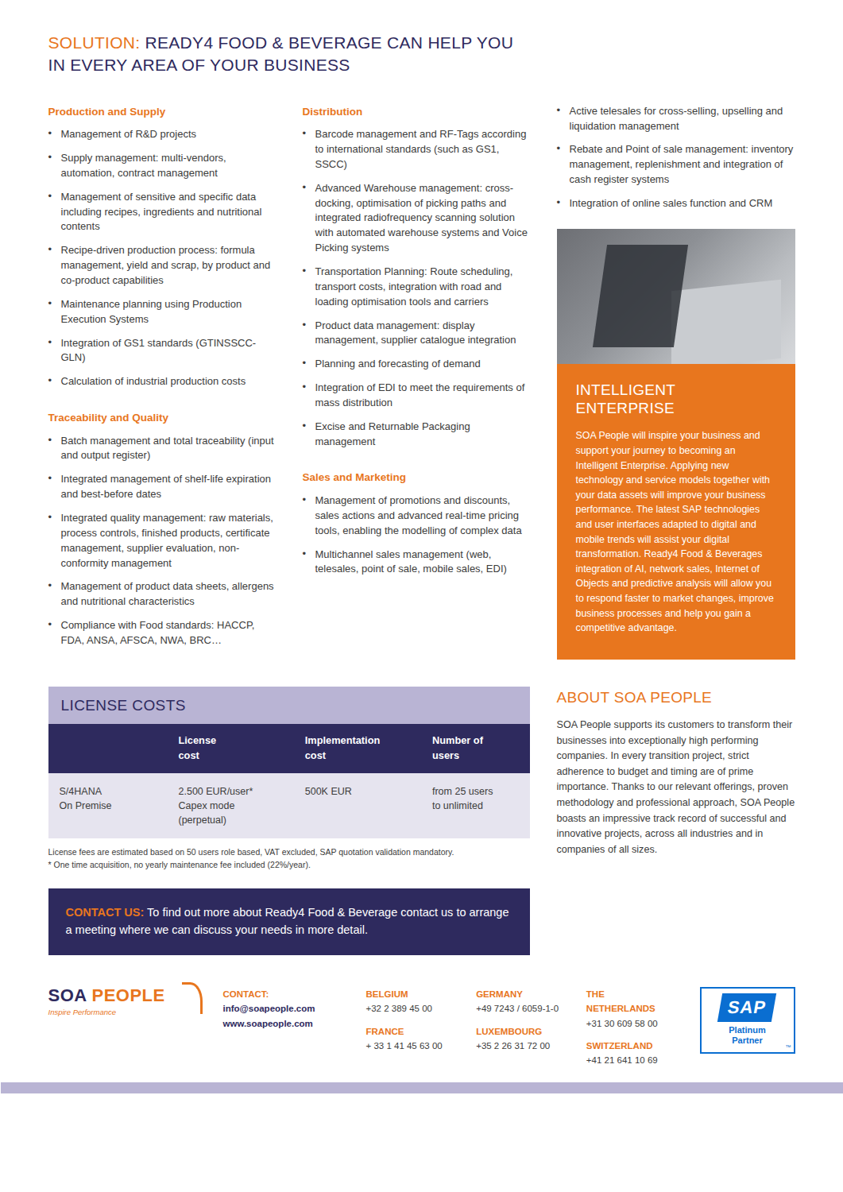SOLUTION: READY4 FOOD & BEVERAGE CAN HELP YOU
IN EVERY AREA OF YOUR BUSINESS
Production and Supply
Management of R&D projects
Supply management: multi-vendors, automation, contract management
Management of sensitive and specific data including recipes, ingredients and nutritional contents
Recipe-driven production process: formula management, yield and scrap, by product and co-product capabilities
Maintenance planning using Production Execution Systems
Integration of GS1 standards (GTINSSCC-GLN)
Calculation of industrial production costs
Traceability and Quality
Batch management and total traceability (input and output register)
Integrated management of shelf-life expiration and best-before dates
Integrated quality management: raw materials, process controls, finished products, certificate management, supplier evaluation, non-conformity management
Management of product data sheets, allergens and nutritional characteristics
Compliance with Food standards: HACCP, FDA, ANSA, AFSCA, NWA, BRC…
Distribution
Barcode management and RF-Tags according to international standards (such as GS1, SSCC)
Advanced Warehouse management: cross-docking, optimisation of picking paths and integrated radiofrequency scanning solution with automated warehouse systems and Voice Picking systems
Transportation Planning: Route scheduling, transport costs, integration with road and loading optimisation tools and carriers
Product data management: display management, supplier catalogue integration
Planning and forecasting of demand
Integration of EDI to meet the requirements of mass distribution
Excise and Returnable Packaging management
Sales and Marketing
Management of promotions and discounts, sales actions and advanced real-time pricing tools, enabling the modelling of complex data
Multichannel sales management (web, telesales, point of sale, mobile sales, EDI)
Active telesales for cross-selling, upselling and liquidation management
Rebate and Point of sale management: inventory management, replenishment and integration of cash register systems
Integration of online sales function and CRM
INTELLIGENT
ENTERPRISE
SOA People will inspire your business and support your journey to becoming an Intelligent Enterprise. Applying new technology and service models together with your data assets will improve your business performance. The latest SAP technologies and user interfaces adapted to digital and mobile trends will assist your digital transformation. Ready4 Food & Beverages integration of AI, network sales, Internet of Objects and predictive analysis will allow you to respond faster to market changes, improve business processes and help you gain a competitive advantage.
LICENSE COSTS
| | License cost | Implementation cost | Number of users |
| --- | --- | --- | --- |
| S/4HANA On Premise | 2.500 EUR/user* Capex mode (perpetual) | 500K EUR | from 25 users to unlimited |
License fees are estimated based on 50 users role based, VAT excluded, SAP quotation validation mandatory.
* One time acquisition, no yearly maintenance fee included (22%/year).
CONTACT US: To find out more about Ready4 Food & Beverage contact us to arrange a meeting where we can discuss your needs in more detail.
ABOUT SOA PEOPLE
SOA People supports its customers to transform their businesses into exceptionally high performing companies. In every transition project, strict adherence to budget and timing are of prime importance. Thanks to our relevant offerings, proven methodology and professional approach, SOA People boasts an impressive track record of successful and innovative projects, across all industries and in companies of all sizes.
SOA PEOPLE
Inspire Performance
CONTACT:
info@soapeople.com www.soapeople.com
BELGIUM
+32 2 389 45 00
FRANCE
+ 33 1 41 45 63 00
GERMANY
+49 7243 / 6059-1-0
LUXEMBOURG
+35 2 26 31 72 00
THE NETHERLANDS
+31 30 609 58 00
SWITZERLAND
+41 21 641 10 69
SAP
Platinum
Partner
™